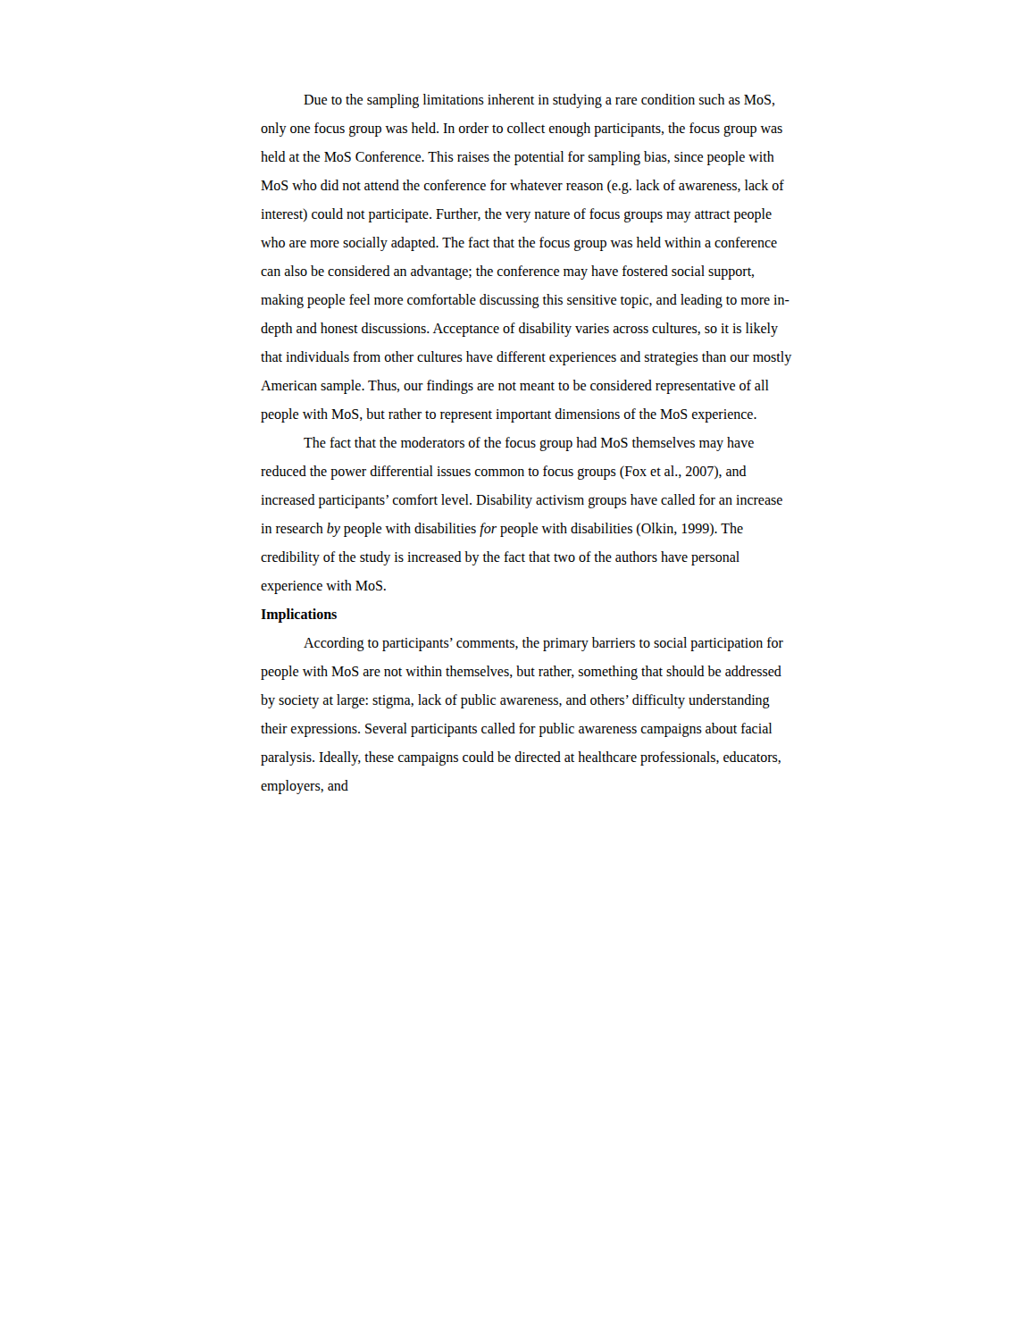Due to the sampling limitations inherent in studying a rare condition such as MoS, only one focus group was held. In order to collect enough participants, the focus group was held at the MoS Conference. This raises the potential for sampling bias, since people with MoS who did not attend the conference for whatever reason (e.g. lack of awareness, lack of interest) could not participate. Further, the very nature of focus groups may attract people who are more socially adapted. The fact that the focus group was held within a conference can also be considered an advantage; the conference may have fostered social support, making people feel more comfortable discussing this sensitive topic, and leading to more in-depth and honest discussions. Acceptance of disability varies across cultures, so it is likely that individuals from other cultures have different experiences and strategies than our mostly American sample. Thus, our findings are not meant to be considered representative of all people with MoS, but rather to represent important dimensions of the MoS experience.
The fact that the moderators of the focus group had MoS themselves may have reduced the power differential issues common to focus groups (Fox et al., 2007), and increased participants’ comfort level. Disability activism groups have called for an increase in research by people with disabilities for people with disabilities (Olkin, 1999). The credibility of the study is increased by the fact that two of the authors have personal experience with MoS.
Implications
According to participants’ comments, the primary barriers to social participation for people with MoS are not within themselves, but rather, something that should be addressed by society at large: stigma, lack of public awareness, and others’ difficulty understanding their expressions. Several participants called for public awareness campaigns about facial paralysis. Ideally, these campaigns could be directed at healthcare professionals, educators, employers, and